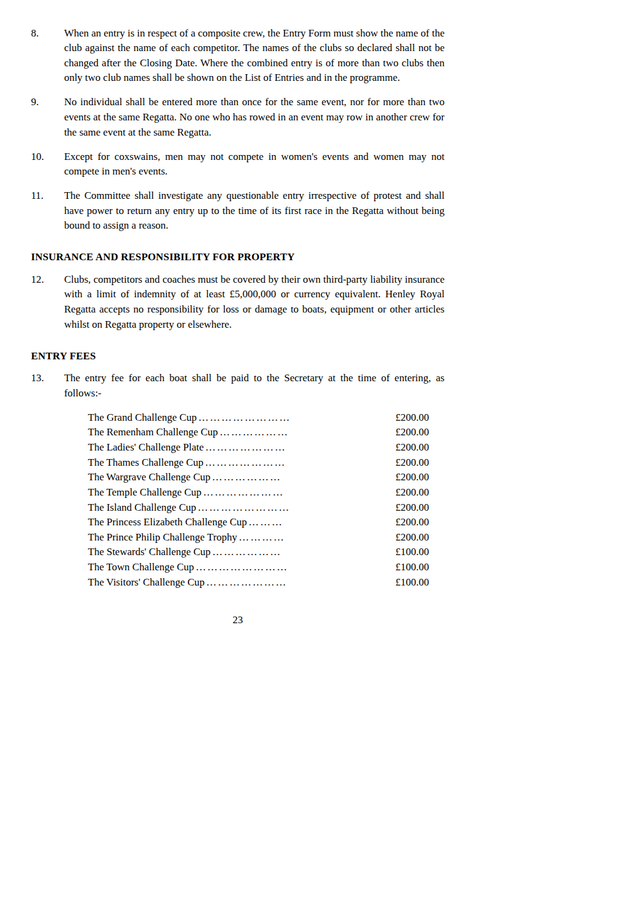8. When an entry is in respect of a composite crew, the Entry Form must show the name of the club against the name of each competitor. The names of the clubs so declared shall not be changed after the Closing Date. Where the combined entry is of more than two clubs then only two club names shall be shown on the List of Entries and in the programme.
9. No individual shall be entered more than once for the same event, nor for more than two events at the same Regatta. No one who has rowed in an event may row in another crew for the same event at the same Regatta.
10. Except for coxswains, men may not compete in women's events and women may not compete in men's events.
11. The Committee shall investigate any questionable entry irrespective of protest and shall have power to return any entry up to the time of its first race in the Regatta without being bound to assign a reason.
Insurance and Responsibility for Property
12. Clubs, competitors and coaches must be covered by their own third-party liability insurance with a limit of indemnity of at least £5,000,000 or currency equivalent. Henley Royal Regatta accepts no responsibility for loss or damage to boats, equipment or other articles whilst on Regatta property or elsewhere.
Entry Fees
13. The entry fee for each boat shall be paid to the Secretary at the time of entering, as follows:-
The Grand Challenge Cup……………………£200.00
The Remenham Challenge Cup………………£200.00
The Ladies' Challenge Plate…………………£200.00
The Thames Challenge Cup…………………£200.00
The Wargrave Challenge Cup………………£200.00
The Temple Challenge Cup…………………£200.00
The Island Challenge Cup……………………£200.00
The Princess Elizabeth Challenge Cup………£200.00
The Prince Philip Challenge Trophy…………£200.00
The Stewards' Challenge Cup………………£100.00
The Town Challenge Cup……………………£100.00
The Visitors' Challenge Cup…………………£100.00
23